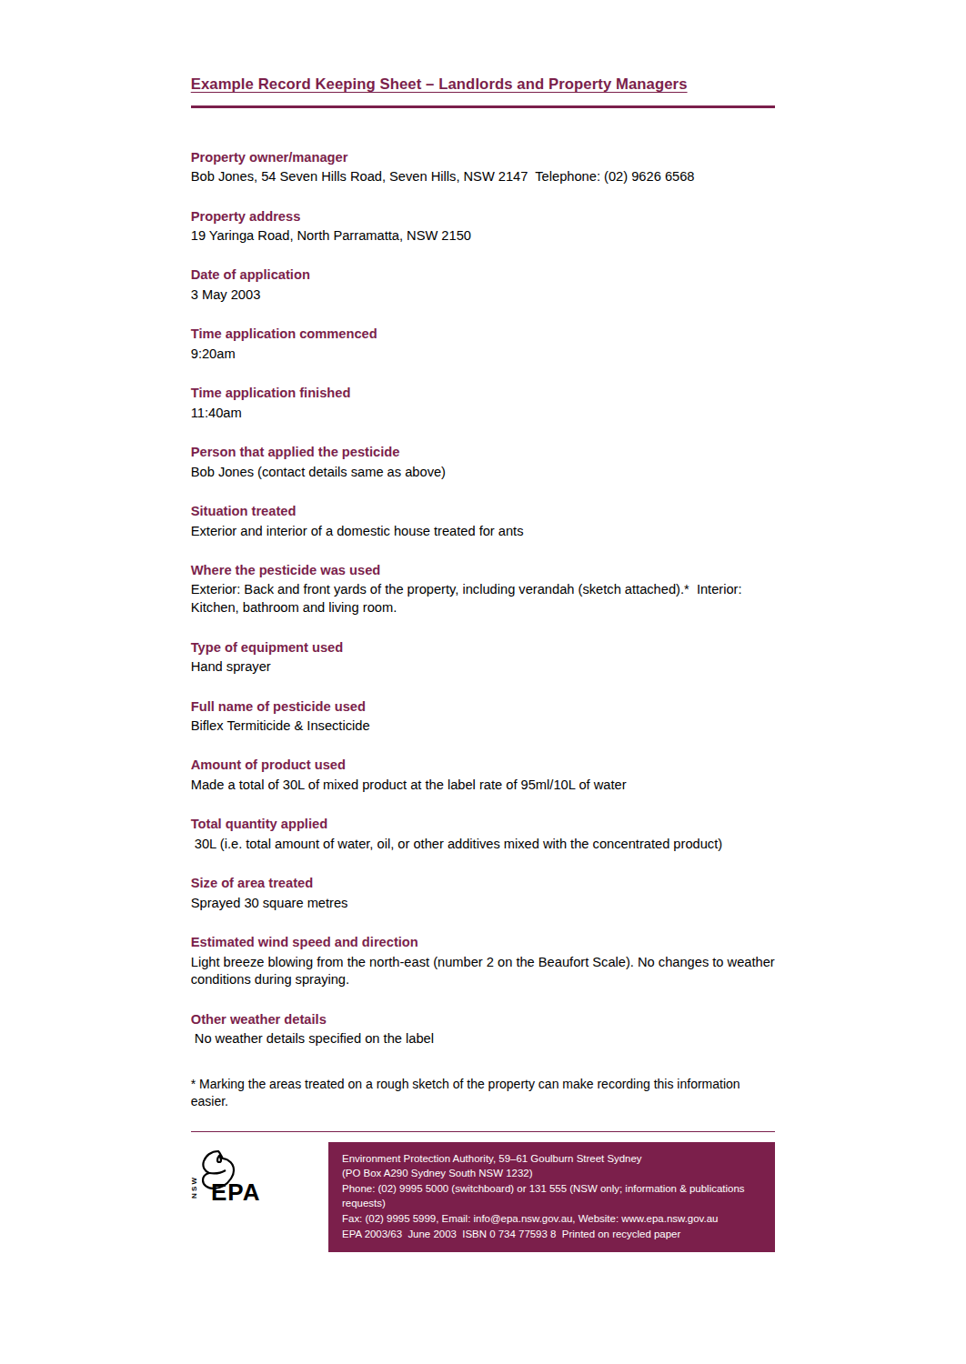Example Record Keeping Sheet – Landlords and Property Managers
Property owner/manager
Bob Jones, 54 Seven Hills Road, Seven Hills, NSW 2147 Telephone: (02) 9626 6568
Property address
19 Yaringa Road, North Parramatta, NSW 2150
Date of application
3 May 2003
Time application commenced
9:20am
Time application finished
11:40am
Person that applied the pesticide
Bob Jones (contact details same as above)
Situation treated
Exterior and interior of a domestic house treated for ants
Where the pesticide was used
Exterior: Back and front yards of the property, including verandah (sketch attached).* Interior: Kitchen, bathroom and living room.
Type of equipment used
Hand sprayer
Full name of pesticide used
Biflex Termiticide & Insecticide
Amount of product used
Made a total of 30L of mixed product at the label rate of 95ml/10L of water
Total quantity applied
30L (i.e. total amount of water, oil, or other additives mixed with the concentrated product)
Size of area treated
Sprayed 30 square metres
Estimated wind speed and direction
Light breeze blowing from the north-east (number 2 on the Beaufort Scale). No changes to weather conditions during spraying.
Other weather details
No weather details specified on the label
* Marking the areas treated on a rough sketch of the property can make recording this information easier.
N S W EPA
Environment Protection Authority, 59–61 Goulburn Street Sydney
(PO Box A290 Sydney South NSW 1232)
Phone: (02) 9995 5000 (switchboard) or 131 555 (NSW only; information & publications requests)
Fax: (02) 9995 5999, Email: info@epa.nsw.gov.au, Website: www.epa.nsw.gov.au
EPA 2003/63 June 2003 ISBN 0 734 77593 8 Printed on recycled paper